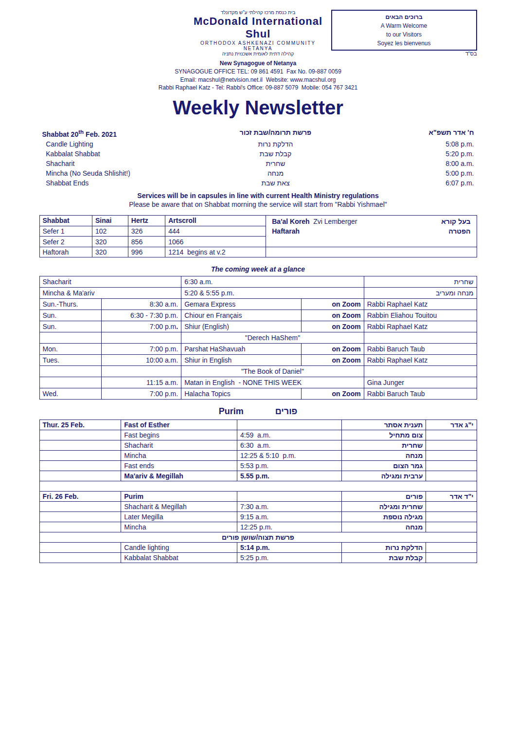בית כנסת מרכז קהילתי ע"ש מקדונלד
McDonald International Shul
ORTHODOX ASHKENAZI COMMUNITY NETANYA
קהילה דתית לאומית אשכנזית נתניה
ברוכים הבאים
A Warm Welcome
to our Visitors
Soyez les bienvenus
בס"ד
New Synagogue of Netanya
SYNAGOGUE OFFICE TEL: 09 861 4591 Fax No. 09-887 0059
Email: macshul@netvision.net.il Website: www.macshul.org
Rabbi Raphael Katz - Tel: Rabbi's Office: 09-887 5079 Mobile: 054 767 3421
Weekly Newsletter
| Shabbat 20 th Feb. 2021 | פרשת תרומה/שבת זכור | ח' אדר תשפ"א |
| Candle Lighting | הדלקת נרות | 5:08 p.m. |
| Kabbalat Shabbat | קבלת שבת | 5:20 p.m. |
| Shacharit | שחרית | 8:00 a.m. |
| Mincha (No Seuda Shlishit!) | מנחה | 5:00 p.m. |
| Shabbat Ends | צאת שבת | 6:07 p.m. |
Services will be in capsules in line with current Health Ministry regulations
Please be aware that on Shabbat morning the service will start from "Rabbi Yishmael"
| Shabbat | Sinai | Hertz | Artscroll | / Ba'al Koreh Zvi Lemberger / בעל קורא / / Haftarah / הפטרה / |
| Sefer 1 | 102 | 326 | 444 |
| Sefer 2 | 320 | 856 | 1066 |
| Haftorah | 320 | 996 | 1214 begins at v.2 | |
The coming week at a glance
| Shacharit | 6:30 a.m. | שחרית |
| Mincha & Ma'ariv | 5:20 & 5:55 p.m. | מנחה ומעריב |
| Sun.-Thurs. | 8:30 a.m. | Gemara Express | on Zoom | Rabbi Raphael Katz |
| Sun. | 6:30 - 7:30 p.m. | Chiour en Français | on Zoom | Rabbin Eliahou Touitou |
| Sun. | 7:00 p.m . | Shiur (English) | on Zoom | Rabbi Raphael Katz |
| | | "Derech HaShem" | |
| Mon. | 7:00 p.m. | Parshat HaShavuah | on Zoom | Rabbi Baruch Taub |
| Tues. | 10:00 a.m. | Shiur in English | on Zoom | Rabbi Raphael Katz |
| | | "The Book of Daniel" | |
| | 11:15 a.m. | Matan in English - NONE THIS WEEK | Gina Junger |
| Wed. | 7:00 p.m. | Halacha Topics | on Zoom | Rabbi Baruch Taub |
Purim פורים
| Thur. 25 Feb. | Fast of Esther | | תענית אסתר | י"ג אדר |
| | Fast begins | 4:59 a.m. | צום מתחיל | |
| | Shacharit | 6:30 a.m. | שחרית | |
| | Mincha | 12:25 & 5:10 p.m. | מנחה | |
| | Fast ends | 5:53 p.m. | גמר הצום | |
| | Ma'ariv & Megillah | 5.55 p.m. | ערבית ומגילה | |
| Fri. 26 Feb. | Purim | | פורים | י"ד אדר |
| | Shacharit & Megillah | 7:30 a.m. | שחרית ומגילה | |
| | Later Megilla | 9:15 a.m. | מגילה נוספת | |
| | Mincha | 12:25 p.m. | מנחה | |
| פרשת תצוה/שושן פורים |
| | Candle lighting | 5:14 p.m. | הדלקת נרות | |
| | Kabbalat Shabbat | 5:25 p.m. | קבלת שבת | |